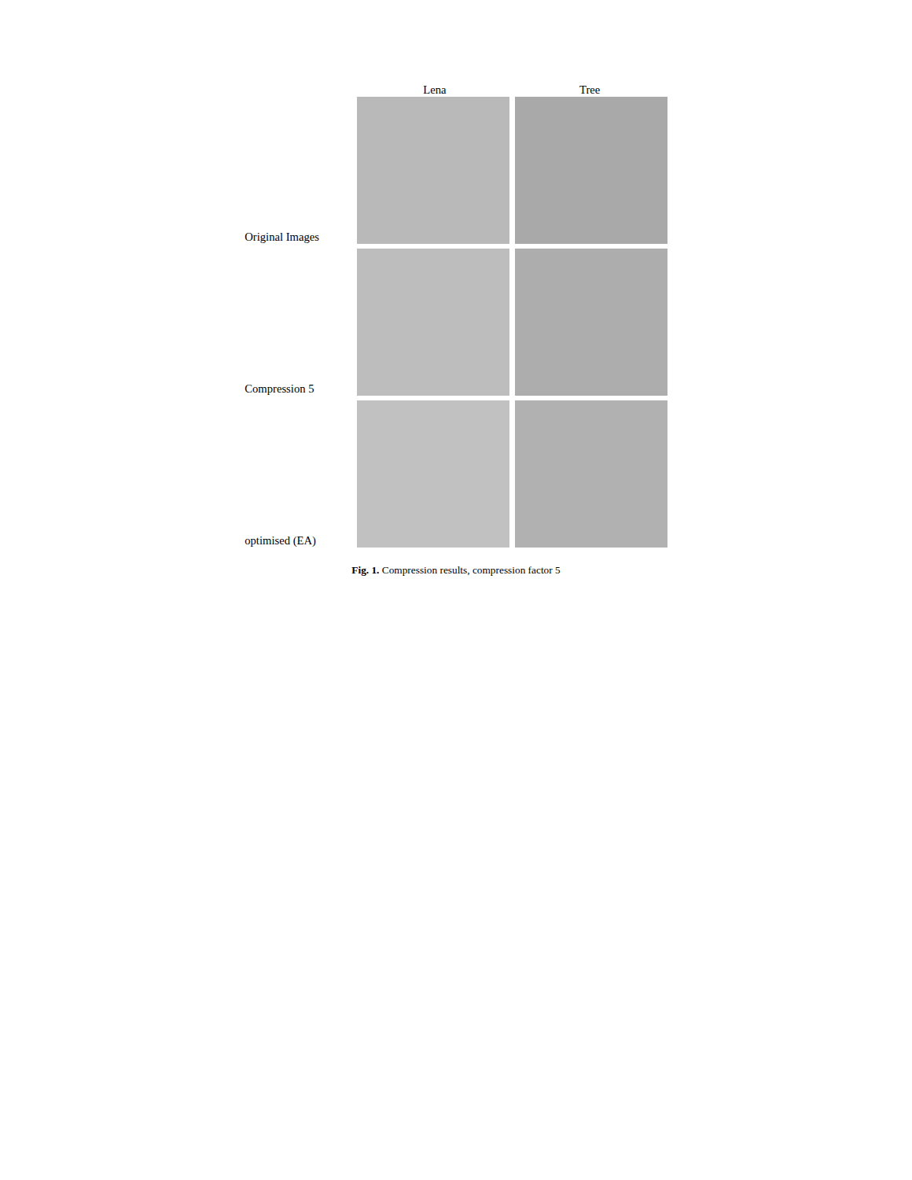| | Lena | Tree |
| Original Images | | |
| Compression 5 | | |
| optimised (EA) | | |
Fig. 1. Compression results, compression factor 5